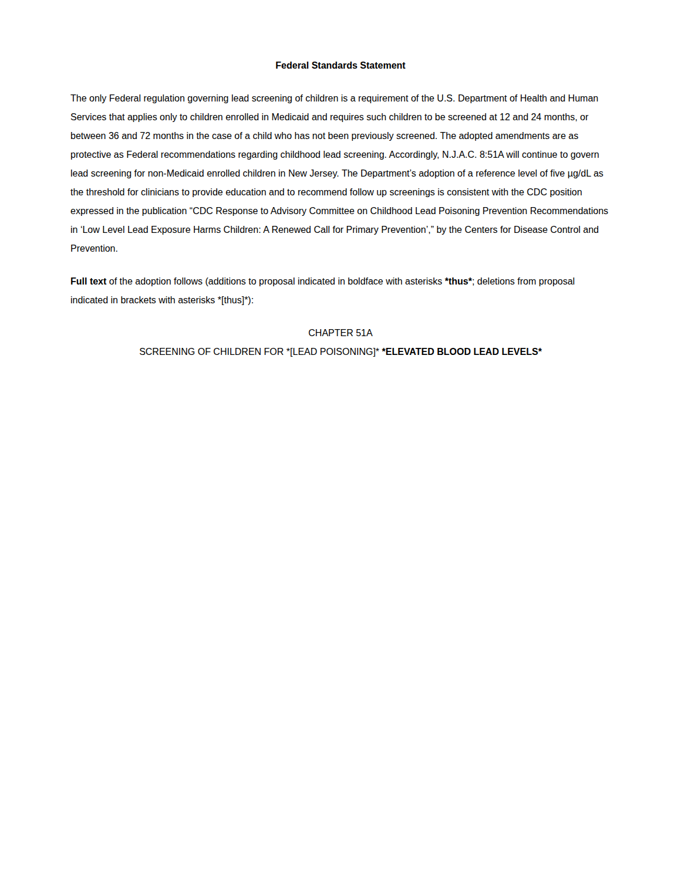Federal Standards Statement
The only Federal regulation governing lead screening of children is a requirement of the U.S. Department of Health and Human Services that applies only to children enrolled in Medicaid and requires such children to be screened at 12 and 24 months, or between 36 and 72 months in the case of a child who has not been previously screened. The adopted amendments are as protective as Federal recommendations regarding childhood lead screening. Accordingly, N.J.A.C. 8:51A will continue to govern lead screening for non-Medicaid enrolled children in New Jersey. The Department’s adoption of a reference level of five µg/dL as the threshold for clinicians to provide education and to recommend follow up screenings is consistent with the CDC position expressed in the publication “CDC Response to Advisory Committee on Childhood Lead Poisoning Prevention Recommendations in ‘Low Level Lead Exposure Harms Children: A Renewed Call for Primary Prevention’,” by the Centers for Disease Control and Prevention.
Full text of the adoption follows (additions to proposal indicated in boldface with asterisks *thus*; deletions from proposal indicated in brackets with asterisks *[thus]*):
CHAPTER 51A
SCREENING OF CHILDREN FOR *[LEAD POISONING]* *ELEVATED BLOOD LEAD LEVELS*